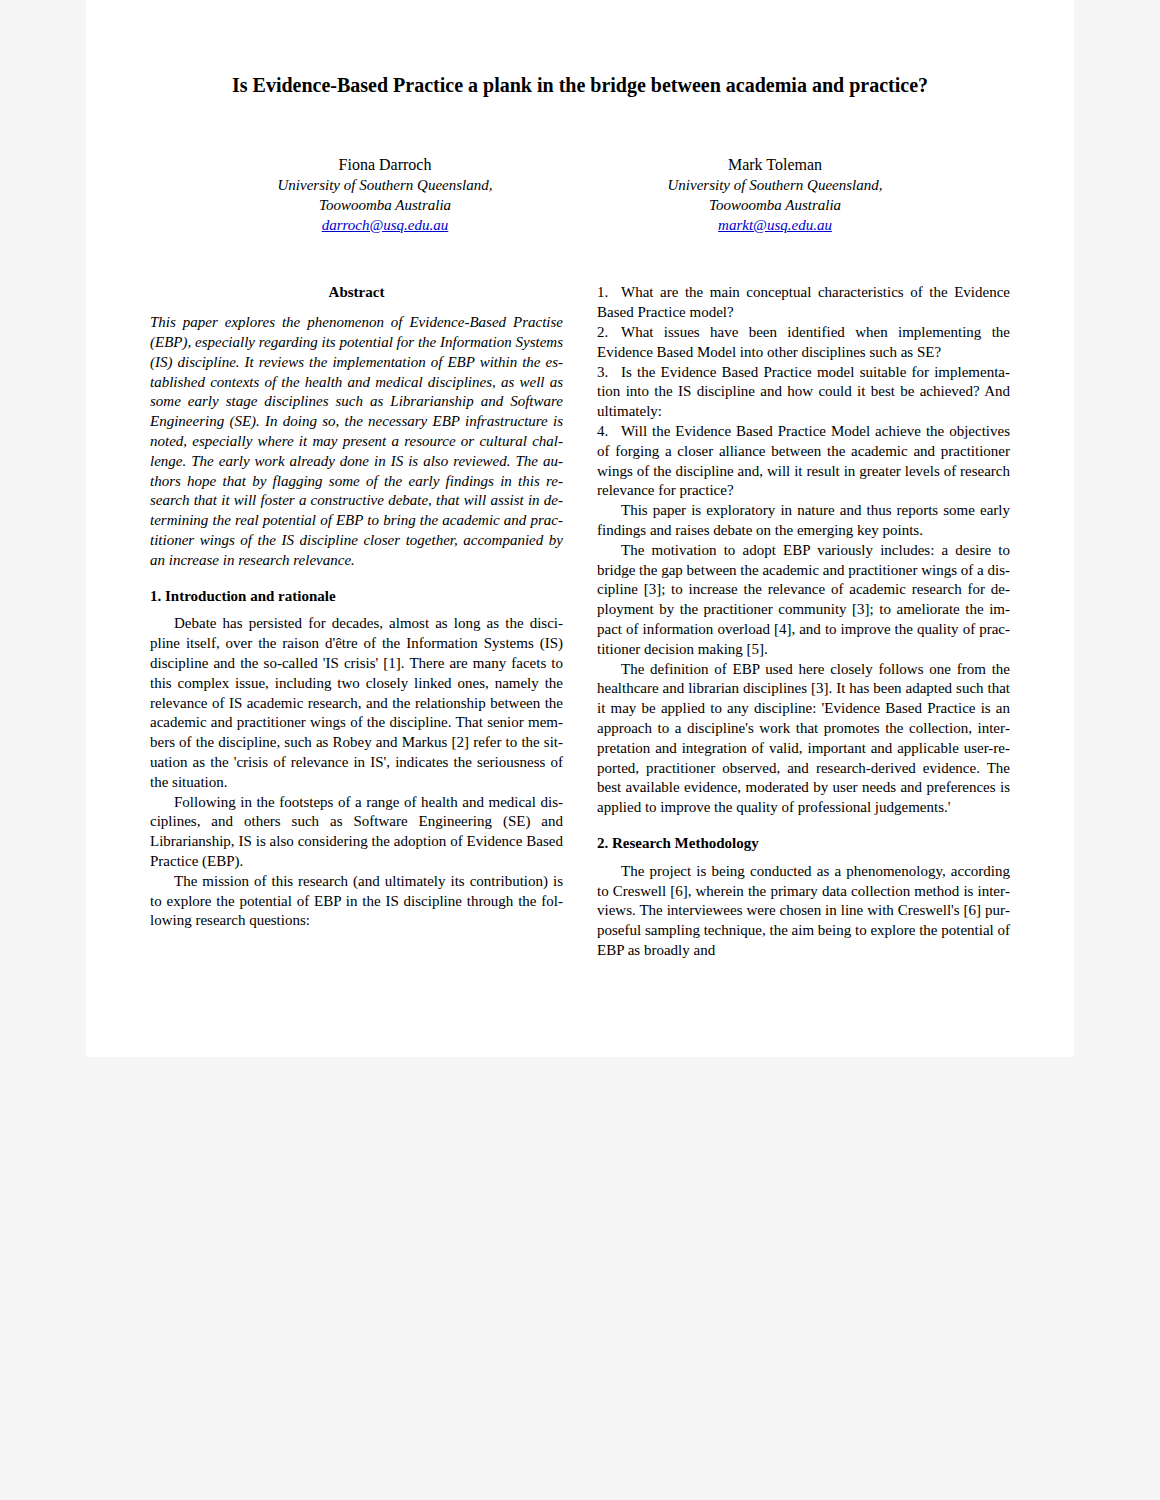Is Evidence-Based Practice a plank in the bridge between academia and practice?
Fiona Darroch
University of Southern Queensland,
Toowoomba Australia
darroch@usq.edu.au
Mark Toleman
University of Southern Queensland,
Toowoomba Australia
markt@usq.edu.au
Abstract
This paper explores the phenomenon of Evidence-Based Practise (EBP), especially regarding its potential for the Information Systems (IS) discipline. It reviews the implementation of EBP within the established contexts of the health and medical disciplines, as well as some early stage disciplines such as Librarianship and Software Engineering (SE). In doing so, the necessary EBP infrastructure is noted, especially where it may present a resource or cultural challenge. The early work already done in IS is also reviewed. The authors hope that by flagging some of the early findings in this research that it will foster a constructive debate, that will assist in determining the real potential of EBP to bring the academic and practitioner wings of the IS discipline closer together, accompanied by an increase in research relevance.
1. Introduction and rationale
Debate has persisted for decades, almost as long as the discipline itself, over the raison d'être of the Information Systems (IS) discipline and the so-called 'IS crisis' [1]. There are many facets to this complex issue, including two closely linked ones, namely the relevance of IS academic research, and the relationship between the academic and practitioner wings of the discipline. That senior members of the discipline, such as Robey and Markus [2] refer to the situation as the 'crisis of relevance in IS', indicates the seriousness of the situation.
Following in the footsteps of a range of health and medical disciplines, and others such as Software Engineering (SE) and Librarianship, IS is also considering the adoption of Evidence Based Practice (EBP).
The mission of this research (and ultimately its contribution) is to explore the potential of EBP in the IS discipline through the following research questions:
What are the main conceptual characteristics of the Evidence Based Practice model?
What issues have been identified when implementing the Evidence Based Model into other disciplines such as SE?
Is the Evidence Based Practice model suitable for implementation into the IS discipline and how could it best be achieved? And ultimately:
Will the Evidence Based Practice Model achieve the objectives of forging a closer alliance between the academic and practitioner wings of the discipline and, will it result in greater levels of research relevance for practice?
This paper is exploratory in nature and thus reports some early findings and raises debate on the emerging key points.
The motivation to adopt EBP variously includes: a desire to bridge the gap between the academic and practitioner wings of a discipline [3]; to increase the relevance of academic research for deployment by the practitioner community [3]; to ameliorate the impact of information overload [4], and to improve the quality of practitioner decision making [5].
The definition of EBP used here closely follows one from the healthcare and librarian disciplines [3]. It has been adapted such that it may be applied to any discipline: 'Evidence Based Practice is an approach to a discipline's work that promotes the collection, interpretation and integration of valid, important and applicable user-reported, practitioner observed, and research-derived evidence. The best available evidence, moderated by user needs and preferences is applied to improve the quality of professional judgements.'
2. Research Methodology
The project is being conducted as a phenomenology, according to Creswell [6], wherein the primary data collection method is interviews. The interviewees were chosen in line with Creswell's [6] purposeful sampling technique, the aim being to explore the potential of EBP as broadly and